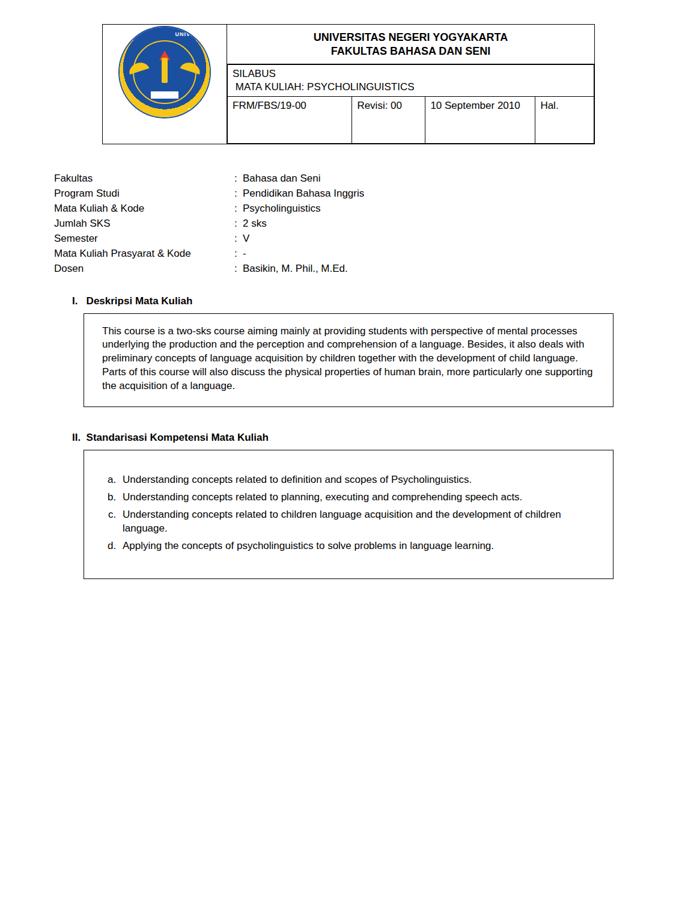| UNIVERSITAS NEGERI YOGYAKARTA | UNIVERSITAS NEGERI YOGYAKARTA FAKULTAS BAHASA DAN SENI |
| / SILABUS MATA KULIAH: PSYCHOLINGUISTICS / / FRM/FBS/19-00 / Revisi: 00 / 10 September 2010 / Hal. / |
| Fakultas | : | Bahasa dan Seni |
| Program Studi | : | Pendidikan Bahasa Inggris |
| Mata Kuliah & Kode | : | Psycholinguistics |
| Jumlah SKS | : | 2 sks |
| Semester | : | V |
| Mata Kuliah Prasyarat & Kode | : | - |
| Dosen | : | Basikin, M. Phil., M.Ed. |
I. Deskripsi Mata Kuliah
This course is a two-sks course aiming mainly at providing students with perspective of mental processes underlying the production and the perception and comprehension of a language. Besides, it also deals with preliminary concepts of language acquisition by children together with the development of child language. Parts of this course will also discuss the physical properties of human brain, more particularly one supporting the acquisition of a language.
II. Standarisasi Kompetensi Mata Kuliah
Understanding concepts related to definition and scopes of Psycholinguistics.
Understanding concepts related to planning, executing and comprehending speech acts.
Understanding concepts related to children language acquisition and the development of children language.
Applying the concepts of psycholinguistics to solve problems in language learning.